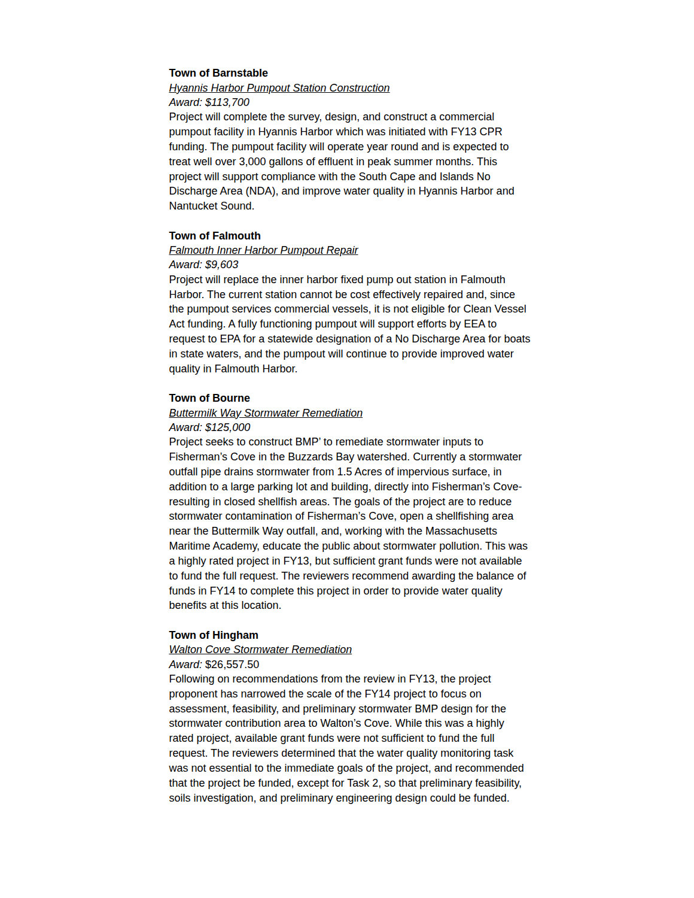Town of Barnstable
Hyannis Harbor Pumpout Station Construction
Award: $113,700
Project will complete the survey, design, and construct a commercial pumpout facility in Hyannis Harbor which was initiated with FY13 CPR funding. The pumpout facility will operate year round and is expected to treat well over 3,000 gallons of effluent in peak summer months. This project will support compliance with the South Cape and Islands No Discharge Area (NDA), and improve water quality in Hyannis Harbor and Nantucket Sound.
Town of Falmouth
Falmouth Inner Harbor Pumpout Repair
Award: $9,603
Project will replace the inner harbor fixed pump out station in Falmouth Harbor. The current station cannot be cost effectively repaired and, since the pumpout services commercial vessels, it is not eligible for Clean Vessel Act funding. A fully functioning pumpout will support efforts by EEA to request to EPA for a statewide designation of a No Discharge Area for boats in state waters, and the pumpout will continue to provide improved water quality in Falmouth Harbor.
Town of Bourne
Buttermilk Way Stormwater Remediation
Award: $125,000
Project seeks to construct BMP’ to remediate stormwater inputs to Fisherman’s Cove in the Buzzards Bay watershed. Currently a stormwater outfall pipe drains stormwater from 1.5 Acres of impervious surface, in addition to a large parking lot and building, directly into Fisherman’s Cove- resulting in closed shellfish areas. The goals of the project are to reduce stormwater contamination of Fisherman’s Cove, open a shellfishing area near the Buttermilk Way outfall, and, working with the Massachusetts Maritime Academy, educate the public about stormwater pollution. This was a highly rated project in FY13, but sufficient grant funds were not available to fund the full request. The reviewers recommend awarding the balance of funds in FY14 to complete this project in order to provide water quality benefits at this location.
Town of Hingham
Walton Cove Stormwater Remediation
Award: $26,557.50
Following on recommendations from the review in FY13, the project proponent has narrowed the scale of the FY14 project to focus on assessment, feasibility, and preliminary stormwater BMP design for the stormwater contribution area to Walton’s Cove. While this was a highly rated project, available grant funds were not sufficient to fund the full request. The reviewers determined that the water quality monitoring task was not essential to the immediate goals of the project, and recommended that the project be funded, except for Task 2, so that preliminary feasibility, soils investigation, and preliminary engineering design could be funded.